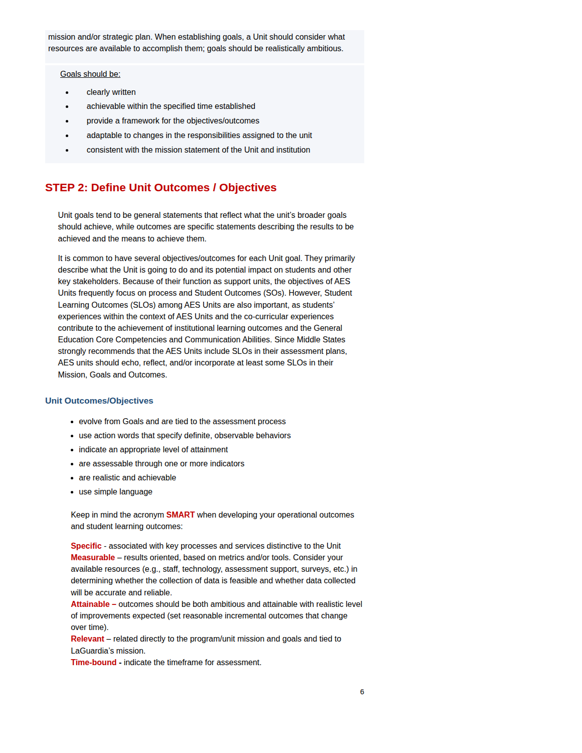mission and/or strategic plan. When establishing goals, a Unit should consider what resources are available to accomplish them; goals should be realistically ambitious.
Goals should be:
clearly written
achievable within the specified time established
provide a framework for the objectives/outcomes
adaptable to changes in the responsibilities assigned to the unit
consistent with the mission statement of the Unit and institution
STEP 2: Define Unit Outcomes / Objectives
Unit goals tend to be general statements that reflect what the unit’s broader goals should achieve, while outcomes are specific statements describing the results to be achieved and the means to achieve them.
It is common to have several objectives/outcomes for each Unit goal. They primarily describe what the Unit is going to do and its potential impact on students and other key stakeholders. Because of their function as support units, the objectives of AES Units frequently focus on process and Student Outcomes (SOs). However, Student Learning Outcomes (SLOs) among AES Units are also important, as students’ experiences within the context of AES Units and the co-curricular experiences contribute to the achievement of institutional learning outcomes and the General Education Core Competencies and Communication Abilities. Since Middle States strongly recommends that the AES Units include SLOs in their assessment plans, AES units should echo, reflect, and/or incorporate at least some SLOs in their Mission, Goals and Outcomes.
Unit Outcomes/Objectives
evolve from Goals and are tied to the assessment process
use action words that specify definite, observable behaviors
indicate an appropriate level of attainment
are assessable through one or more indicators
are realistic and achievable
use simple language
Keep in mind the acronym SMART when developing your operational outcomes and student learning outcomes:
Specific - associated with key processes and services distinctive to the Unit
Measurable – results oriented, based on metrics and/or tools. Consider your available resources (e.g., staff, technology, assessment support, surveys, etc.) in determining whether the collection of data is feasible and whether data collected will be accurate and reliable.
Attainable – outcomes should be both ambitious and attainable with realistic level of improvements expected (set reasonable incremental outcomes that change over time).
Relevant – related directly to the program/unit mission and goals and tied to LaGuardia’s mission.
Time-bound - indicate the timeframe for assessment.
6